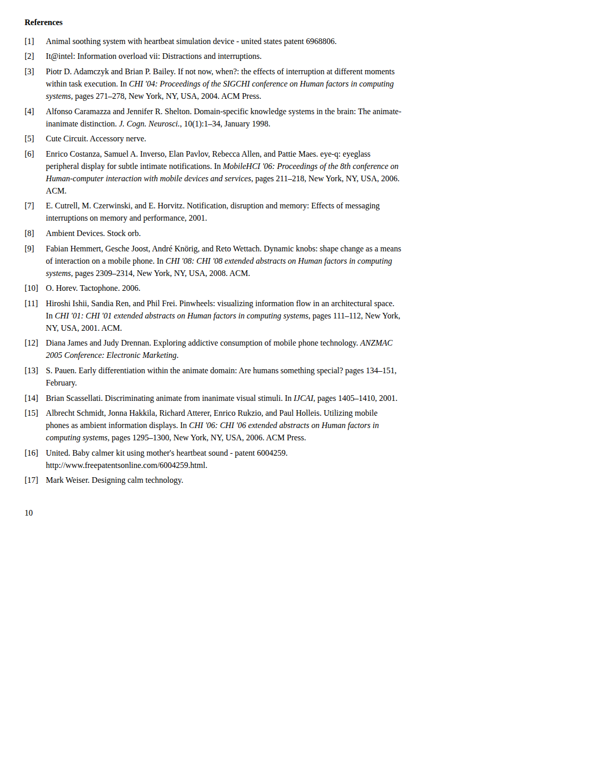References
[1] Animal soothing system with heartbeat simulation device - united states patent 6968806.
[2] It@intel: Information overload vii: Distractions and interruptions.
[3] Piotr D. Adamczyk and Brian P. Bailey. If not now, when?: the effects of interruption at different moments within task execution. In CHI '04: Proceedings of the SIGCHI conference on Human factors in computing systems, pages 271–278, New York, NY, USA, 2004. ACM Press.
[4] Alfonso Caramazza and Jennifer R. Shelton. Domain-specific knowledge systems in the brain: The animate-inanimate distinction. J. Cogn. Neurosci., 10(1):1–34, January 1998.
[5] Cute Circuit. Accessory nerve.
[6] Enrico Costanza, Samuel A. Inverso, Elan Pavlov, Rebecca Allen, and Pattie Maes. eye-q: eyeglass peripheral display for subtle intimate notifications. In MobileHCI '06: Proceedings of the 8th conference on Human-computer interaction with mobile devices and services, pages 211–218, New York, NY, USA, 2006. ACM.
[7] E. Cutrell, M. Czerwinski, and E. Horvitz. Notification, disruption and memory: Effects of messaging interruptions on memory and performance, 2001.
[8] Ambient Devices. Stock orb.
[9] Fabian Hemmert, Gesche Joost, André Knörig, and Reto Wettach. Dynamic knobs: shape change as a means of interaction on a mobile phone. In CHI '08: CHI '08 extended abstracts on Human factors in computing systems, pages 2309–2314, New York, NY, USA, 2008. ACM.
[10] O. Horev. Tactophone. 2006.
[11] Hiroshi Ishii, Sandia Ren, and Phil Frei. Pinwheels: visualizing information flow in an architectural space. In CHI '01: CHI '01 extended abstracts on Human factors in computing systems, pages 111–112, New York, NY, USA, 2001. ACM.
[12] Diana James and Judy Drennan. Exploring addictive consumption of mobile phone technology. ANZMAC 2005 Conference: Electronic Marketing.
[13] S. Pauen. Early differentiation within the animate domain: Are humans something special? pages 134–151, February.
[14] Brian Scassellati. Discriminating animate from inanimate visual stimuli. In IJCAI, pages 1405–1410, 2001.
[15] Albrecht Schmidt, Jonna Hakkila, Richard Atterer, Enrico Rukzio, and Paul Holleis. Utilizing mobile phones as ambient information displays. In CHI '06: CHI '06 extended abstracts on Human factors in computing systems, pages 1295–1300, New York, NY, USA, 2006. ACM Press.
[16] United. Baby calmer kit using mother's heartbeat sound - patent 6004259. http://www.freepatentsonline.com/6004259.html.
[17] Mark Weiser. Designing calm technology.
10